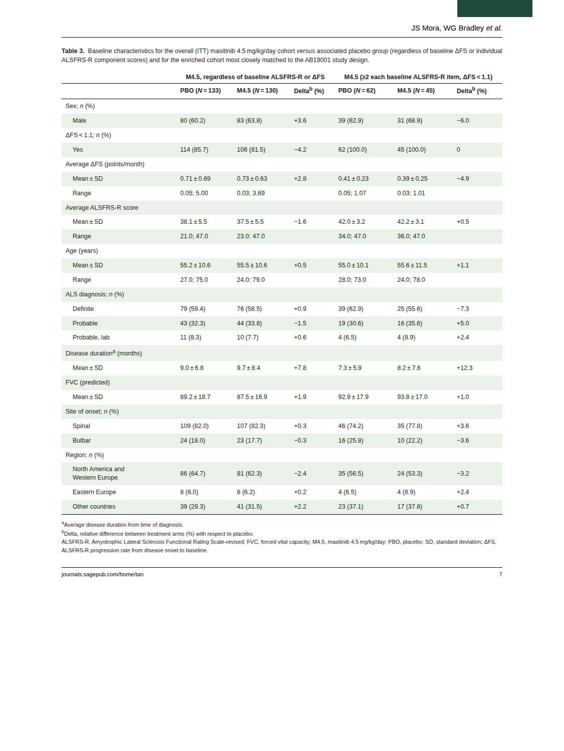JS Mora, WG Bradley et al.
Table 3. Baseline characteristics for the overall (ITT) masitinib 4.5 mg/kg/day cohort versus associated placebo group (regardless of baseline ΔFS or individual ALSFRS-R component scores) and for the enriched cohort most closely matched to the AB19001 study design.
| | M4.5, regardless of baseline ALSFRS-R or ΔFS | M4.5 (≥2 each baseline ALSFRS-R item, ΔFS < 1.1) |
| --- | --- | --- |
| | PBO ( N = 133) | M4.5 ( N = 130) | Delta b (%) | PBO ( N = 62) | M4.5 ( N = 45) | Delta b (%) |
| Sex; n (%) | | | | | | |
| Male | 80 (60.2) | 83 (63.8) | +3.6 | 39 (62.9) | 31 (68.9) | −6.0 |
| ΔFS < 1.1; n (%) | | | | | | |
| Yes | 114 (85.7) | 106 (81.5) | −4.2 | 62 (100.0) | 45 (100.0) | 0 |
| Average ΔFS (points/month) | | | | | | |
| Mean ± SD | 0.71 ± 0.69 | 0.73 ± 0.63 | +2.8 | 0.41 ± 0.23 | 0.39 ± 0.25 | −4.9 |
| Range | 0.05; 5.00 | 0.03; 3.69 | | 0.05; 1.07 | 0.03; 1.01 | |
| Average ALSFRS-R score | | | | | | |
| Mean ± SD | 38.1 ± 5.5 | 37.5 ± 5.5 | −1.6 | 42.0 ± 3.2 | 42.2 ± 3.1 | +0.5 |
| Range | 21.0; 47.0 | 23.0; 47.0 | | 34.0; 47.0 | 36.0; 47.0 | |
| Age (years) | | | | | | |
| Mean ± SD | 55.2 ± 10.6 | 55.5 ± 10.6 | +0.5 | 55.0 ± 10.1 | 55.6 ± 11.5 | +1.1 |
| Range | 27.0; 75.0 | 24.0; 79.0 | | 28.0; 73.0 | 24.0; 78.0 | |
| ALS diagnosis; n (%) | | | | | | |
| Definite | 79 (59.4) | 76 (58.5) | +0.9 | 39 (62.9) | 25 (55.6) | −7.3 |
| Probable | 43 (32.3) | 44 (33.8) | −1.5 | 19 (30.6) | 16 (35.6) | +5.0 |
| Probable, lab | 11 (8.3) | 10 (7.7) | +0.6 | 4 (6.5) | 4 (8.9) | +2.4 |
| Disease duration a (months) | | | | | | |
| Mean ± SD | 9.0 ± 6.8 | 9.7 ± 8.4 | +7.8 | 7.3 ± 5.9 | 8.2 ± 7.6 | +12.3 |
| FVC (predicted) | | | | | | |
| Mean ± SD | 89.2 ± 18.7 | 87.5 ± 16.9 | +1.9 | 92.9 ± 17.9 | 93.8 ± 17.0 | +1.0 |
| Site of onset; n (%) | | | | | | |
| Spinal | 109 (82.0) | 107 (82.3) | +0.3 | 46 (74.2) | 35 (77.8) | +3.6 |
| Bulbar | 24 (18.0) | 23 (17.7) | −0.3 | 16 (25.8) | 10 (22.2) | −3.6 |
| Region; n (%) | | | | | | |
| North America and Western Europe | 86 (64.7) | 81 (62.3) | −2.4 | 35 (56.5) | 24 (53.3) | −3.2 |
| Eastern Europe | 8 (6.0) | 8 (6.2) | +0.2 | 4 (6.5) | 4 (8.9) | +2.4 |
| Other countries | 39 (29.3) | 41 (31.5) | +2.2 | 23 (37.1) | 17 (37.8) | +0.7 |
aAverage disease duration from time of diagnosis.
bDelta, relative difference between treatment arms (%) with respect to placebo.
ALSFRS-R, Amyotrophic Lateral Sclerosis Functional Rating Scale-revised; FVC, forced vital capacity; M4.5, masitinib 4.5 mg/kg/day; PBO, placebo; SD, standard deviation; ΔFS, ALSFRS-R progression rate from disease onset to baseline.
journals.sagepub.com/home/tan 7